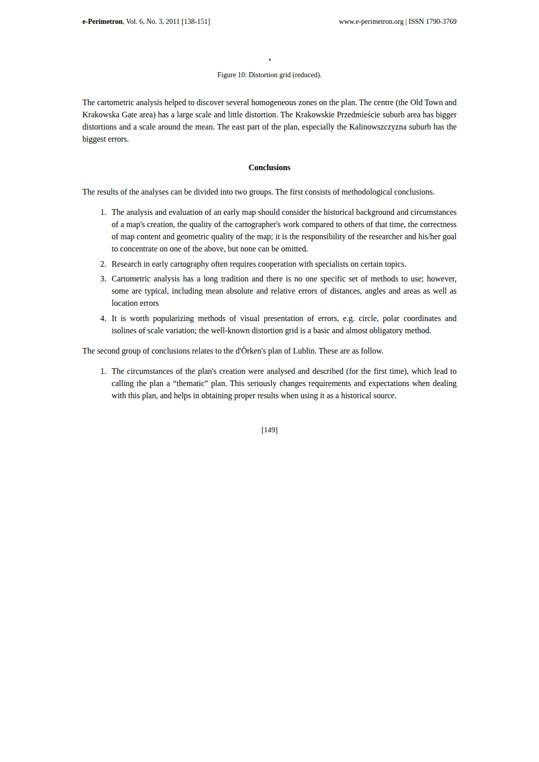e-Perimetron, Vol. 6, No. 3, 2011 [138-151]
www.e-perimetron.org | ISSN 1790-3769
Figure 10: Distortion grid (reduced).
The cartometric analysis helped to discover several homogeneous zones on the plan. The centre (the Old Town and Krakowska Gate area) has a large scale and little distortion. The Krakowskie Przedmieście suburb area has bigger distortions and a scale around the mean. The east part of the plan, especially the Kalinowszczyzna suburb has the biggest errors.
Conclusions
The results of the analyses can be divided into two groups. The first consists of methodological conclusions.
The analysis and evaluation of an early map should consider the historical background and circumstances of a map's creation, the quality of the cartographer's work compared to others of that time, the correctness of map content and geometric quality of the map; it is the responsibility of the researcher and his/her goal to concentrate on one of the above, but none can be omitted.
Research in early cartography often requires cooperation with specialists on certain topics.
Cartometric analysis has a long tradition and there is no one specific set of methods to use; however, some are typical, including mean absolute and relative errors of distances, angles and areas as well as location errors
It is worth popularizing methods of visual presentation of errors, e.g. circle, polar coordinates and isolines of scale variation; the well-known distortion grid is a basic and almost obligatory method.
The second group of conclusions relates to the d'Örken's plan of Lublin. These are as follow.
The circumstances of the plan's creation were analysed and described (for the first time), which lead to calling the plan a “thematic” plan. This seriously changes requirements and expectations when dealing with this plan, and helps in obtaining proper results when using it as a historical source.
[149]